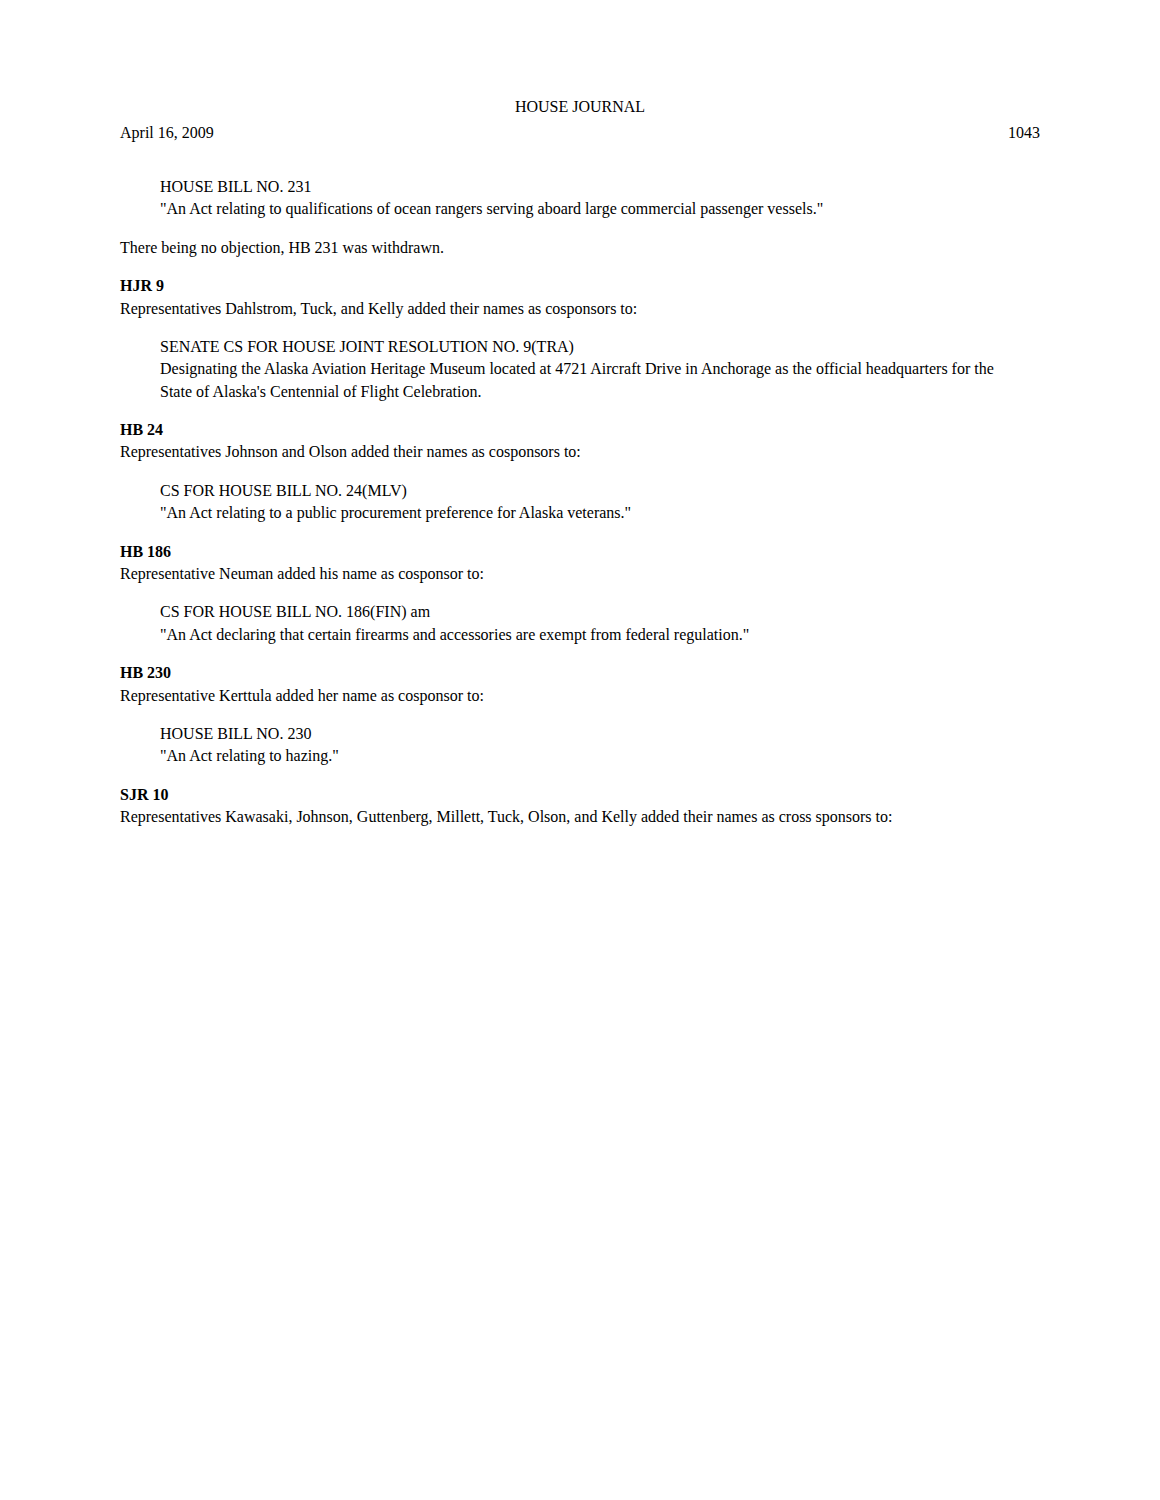HOUSE JOURNAL
April 16, 2009 1043
HOUSE BILL NO. 231
"An Act relating to qualifications of ocean rangers serving aboard large commercial passenger vessels."
There being no objection, HB 231 was withdrawn.
HJR 9
Representatives Dahlstrom, Tuck, and Kelly added their names as cosponsors to:
SENATE CS FOR HOUSE JOINT RESOLUTION NO. 9(TRA)
Designating the Alaska Aviation Heritage Museum located at 4721 Aircraft Drive in Anchorage as the official headquarters for the State of Alaska's Centennial of Flight Celebration.
HB 24
Representatives Johnson and Olson added their names as cosponsors to:
CS FOR HOUSE BILL NO. 24(MLV)
"An Act relating to a public procurement preference for Alaska veterans."
HB 186
Representative Neuman added his name as cosponsor to:
CS FOR HOUSE BILL NO. 186(FIN) am
"An Act declaring that certain firearms and accessories are exempt from federal regulation."
HB 230
Representative Kerttula added her name as cosponsor to:
HOUSE BILL NO. 230
"An Act relating to hazing."
SJR 10
Representatives Kawasaki, Johnson, Guttenberg, Millett, Tuck, Olson, and Kelly added their names as cross sponsors to: